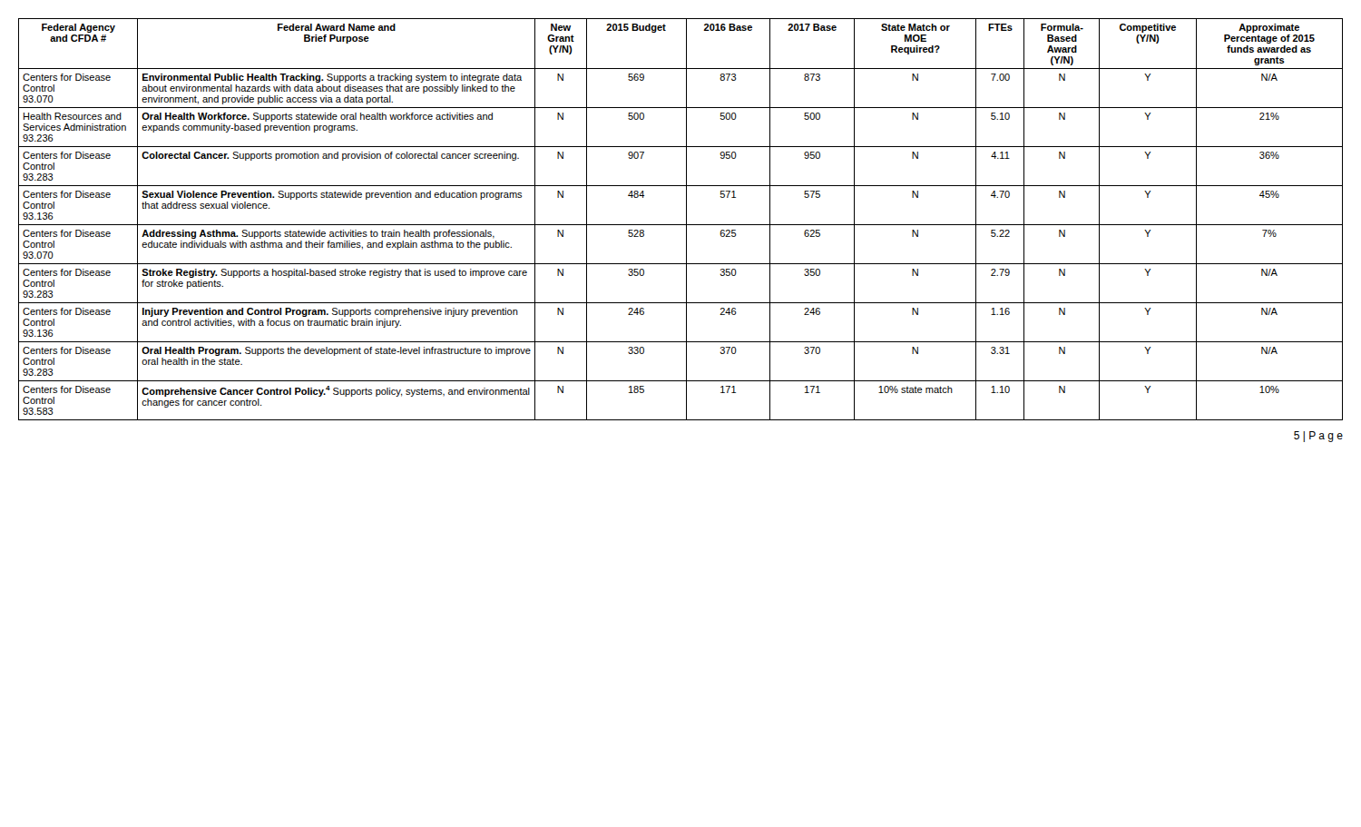| Federal Agency and CFDA # | Federal Award Name and Brief Purpose | New Grant (Y/N) | 2015 Budget | 2016 Base | 2017 Base | State Match or MOE Required? | FTEs | Formula- Based Award (Y/N) | Competitive (Y/N) | Approximate Percentage of 2015 funds awarded as grants |
| --- | --- | --- | --- | --- | --- | --- | --- | --- | --- | --- |
| Centers for Disease Control 93.070 | Environmental Public Health Tracking. Supports a tracking system to integrate data about environmental hazards with data about diseases that are possibly linked to the environment, and provide public access via a data portal. | N | 569 | 873 | 873 | N | 7.00 | N | Y | N/A |
| Health Resources and Services Administration 93.236 | Oral Health Workforce. Supports statewide oral health workforce activities and expands community-based prevention programs. | N | 500 | 500 | 500 | N | 5.10 | N | Y | 21% |
| Centers for Disease Control 93.283 | Colorectal Cancer. Supports promotion and provision of colorectal cancer screening. | N | 907 | 950 | 950 | N | 4.11 | N | Y | 36% |
| Centers for Disease Control 93.136 | Sexual Violence Prevention. Supports statewide prevention and education programs that address sexual violence. | N | 484 | 571 | 575 | N | 4.70 | N | Y | 45% |
| Centers for Disease Control 93.070 | Addressing Asthma. Supports statewide activities to train health professionals, educate individuals with asthma and their families, and explain asthma to the public. | N | 528 | 625 | 625 | N | 5.22 | N | Y | 7% |
| Centers for Disease Control 93.283 | Stroke Registry. Supports a hospital-based stroke registry that is used to improve care for stroke patients. | N | 350 | 350 | 350 | N | 2.79 | N | Y | N/A |
| Centers for Disease Control 93.136 | Injury Prevention and Control Program. Supports comprehensive injury prevention and control activities, with a focus on traumatic brain injury. | N | 246 | 246 | 246 | N | 1.16 | N | Y | N/A |
| Centers for Disease Control 93.283 | Oral Health Program. Supports the development of state-level infrastructure to improve oral health in the state. | N | 330 | 370 | 370 | N | 3.31 | N | Y | N/A |
| Centers for Disease Control 93.583 | Comprehensive Cancer Control Policy. 4 Supports policy, systems, and environmental changes for cancer control. | N | 185 | 171 | 171 | 10% state match | 1.10 | N | Y | 10% |
5 | P a g e